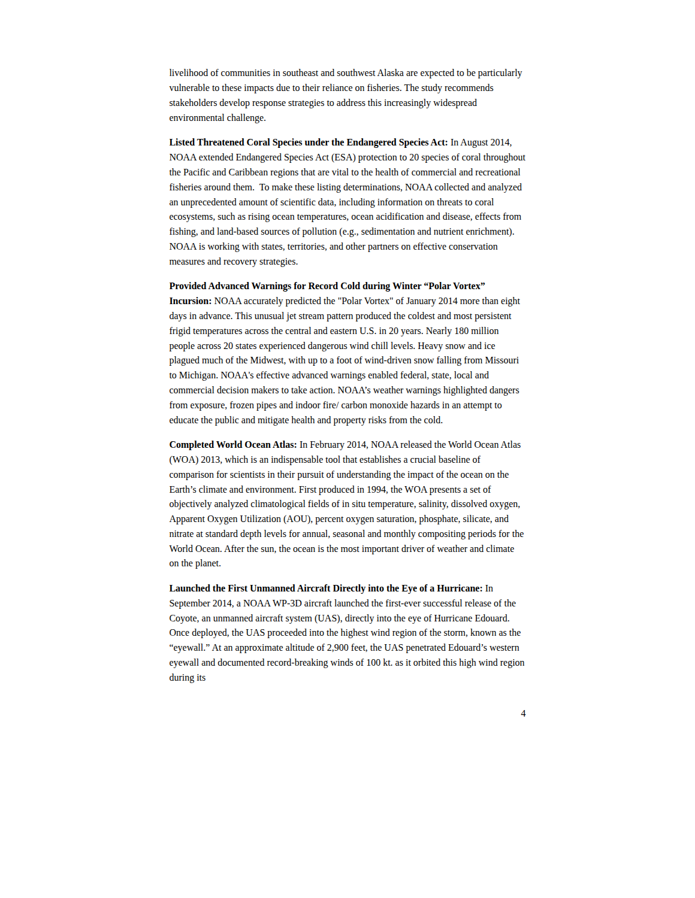livelihood of communities in southeast and southwest Alaska are expected to be particularly vulnerable to these impacts due to their reliance on fisheries. The study recommends stakeholders develop response strategies to address this increasingly widespread environmental challenge.
Listed Threatened Coral Species under the Endangered Species Act: In August 2014, NOAA extended Endangered Species Act (ESA) protection to 20 species of coral throughout the Pacific and Caribbean regions that are vital to the health of commercial and recreational fisheries around them. To make these listing determinations, NOAA collected and analyzed an unprecedented amount of scientific data, including information on threats to coral ecosystems, such as rising ocean temperatures, ocean acidification and disease, effects from fishing, and land-based sources of pollution (e.g., sedimentation and nutrient enrichment). NOAA is working with states, territories, and other partners on effective conservation measures and recovery strategies.
Provided Advanced Warnings for Record Cold during Winter “Polar Vortex” Incursion: NOAA accurately predicted the "Polar Vortex" of January 2014 more than eight days in advance. This unusual jet stream pattern produced the coldest and most persistent frigid temperatures across the central and eastern U.S. in 20 years. Nearly 180 million people across 20 states experienced dangerous wind chill levels. Heavy snow and ice plagued much of the Midwest, with up to a foot of wind-driven snow falling from Missouri to Michigan. NOAA's effective advanced warnings enabled federal, state, local and commercial decision makers to take action. NOAA’s weather warnings highlighted dangers from exposure, frozen pipes and indoor fire/ carbon monoxide hazards in an attempt to educate the public and mitigate health and property risks from the cold.
Completed World Ocean Atlas: In February 2014, NOAA released the World Ocean Atlas (WOA) 2013, which is an indispensable tool that establishes a crucial baseline of comparison for scientists in their pursuit of understanding the impact of the ocean on the Earth’s climate and environment. First produced in 1994, the WOA presents a set of objectively analyzed climatological fields of in situ temperature, salinity, dissolved oxygen, Apparent Oxygen Utilization (AOU), percent oxygen saturation, phosphate, silicate, and nitrate at standard depth levels for annual, seasonal and monthly compositing periods for the World Ocean. After the sun, the ocean is the most important driver of weather and climate on the planet.
Launched the First Unmanned Aircraft Directly into the Eye of a Hurricane: In September 2014, a NOAA WP-3D aircraft launched the first-ever successful release of the Coyote, an unmanned aircraft system (UAS), directly into the eye of Hurricane Edouard. Once deployed, the UAS proceeded into the highest wind region of the storm, known as the “eyewall.” At an approximate altitude of 2,900 feet, the UAS penetrated Edouard’s western eyewall and documented record-breaking winds of 100 kt. as it orbited this high wind region during its
4